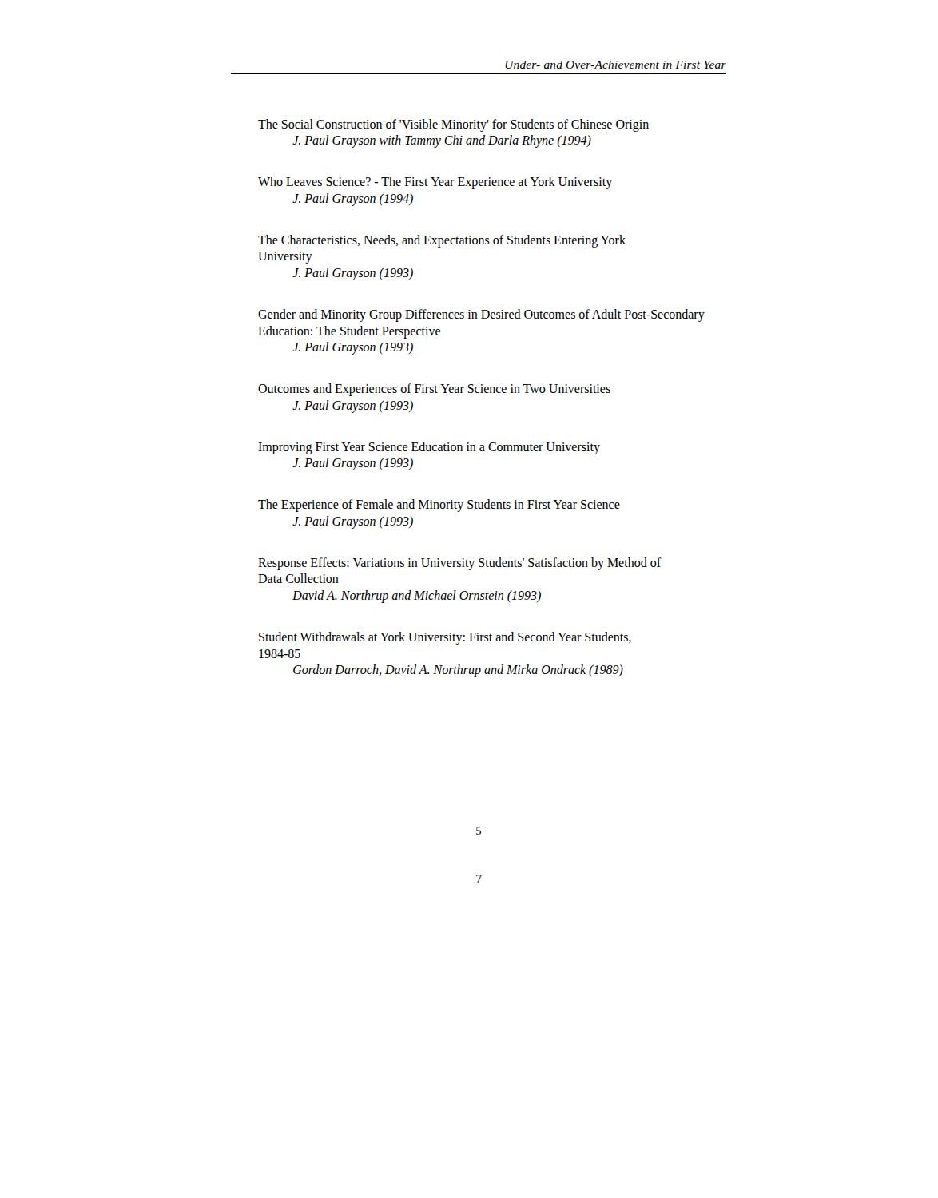Under- and Over-Achievement in First Year
The Social Construction of 'Visible Minority' for Students of Chinese Origin
J. Paul Grayson with Tammy Chi and Darla Rhyne (1994)
Who Leaves Science? - The First Year Experience at York University
J. Paul Grayson (1994)
The Characteristics, Needs, and Expectations of Students Entering YorkUniversity
J. Paul Grayson (1993)
Gender and Minority Group Differences in Desired Outcomes of Adult Post-Secondary Education: The Student Perspective
J. Paul Grayson (1993)
Outcomes and Experiences of First Year Science in Two Universities
J. Paul Grayson (1993)
Improving First Year Science Education in a Commuter University
J. Paul Grayson (1993)
The Experience of Female and Minority Students in First Year Science
J. Paul Grayson (1993)
Response Effects: Variations in University Students' Satisfaction by Method ofData Collection
David A. Northrup and Michael Ornstein (1993)
Student Withdrawals at York University: First and Second Year Students,1984-85
Gordon Darroch, David A. Northrup and Mirka Ondrack (1989)
5
7